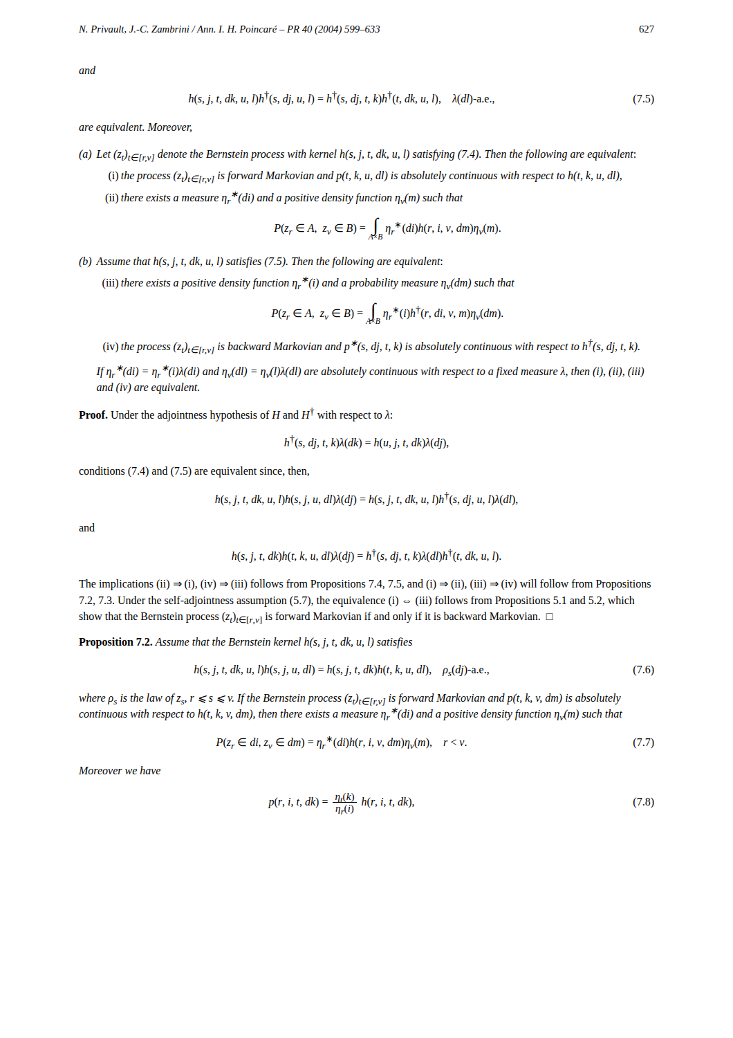N. Privault, J.-C. Zambrini / Ann. I. H. Poincaré – PR 40 (2004) 599–633 627
and
h(s, j, t, dk, u, l)h†(s, dj, u, l) = h†(s, dj, t, k)h†(t, dk, u, l), λ(dl)-a.e.,
(7.5)
are equivalent. Moreover,
(a) Let (zt)t∈[r,v] denote the Bernstein process with kernel h(s, j, t, dk, u, l) satisfying (7.4). Then the following are equivalent:
(i) the process (zt)t∈[r,v] is forward Markovian and p(t, k, u, dl) is absolutely continuous with respect to h(t, k, u, dl),
(ii) there exists a measure ηr∗(di) and a positive density function ηv(m) such that
P(zr ∈ A, zv ∈ B) = ∫A×B ηr∗(di)h(r, i, v, dm)ηv(m).
(b) Assume that h(s, j, t, dk, u, l) satisfies (7.5). Then the following are equivalent:
(iii) there exists a positive density function ηr∗(i) and a probability measure ηv(dm) such that
P(zr ∈ A, zv ∈ B) = ∫A×B ηr∗(i)h†(r, di, v, m)ηv(dm).
(iv) the process (zt)t∈[r,v] is backward Markovian and p∗(s, dj, t, k) is absolutely continuous with respect to h†(s, dj, t, k).
If ηr∗(di) = ηr∗(i)λ(di) and ηv(dl) = ηv(l)λ(dl) are absolutely continuous with respect to a fixed measure λ, then (i), (ii), (iii) and (iv) are equivalent.
Proof. Under the adjointness hypothesis of H and H† with respect to λ:
h†(s, dj, t, k)λ(dk) = h(u, j, t, dk)λ(dj),
conditions (7.4) and (7.5) are equivalent since, then,
h(s, j, t, dk, u, l)h(s, j, u, dl)λ(dj) = h(s, j, t, dk, u, l)h†(s, dj, u, l)λ(dl),
and
h(s, j, t, dk)h(t, k, u, dl)λ(dj) = h†(s, dj, t, k)λ(dl)h†(t, dk, u, l).
The implications (ii) ⇒ (i), (iv) ⇒ (iii) follows from Propositions 7.4, 7.5, and (i) ⇒ (ii), (iii) ⇒ (iv) will follow from Propositions 7.2, 7.3. Under the self-adjointness assumption (5.7), the equivalence (i) ⇔ (iii) follows from Propositions 5.1 and 5.2, which show that the Bernstein process (zt)t∈[r,v] is forward Markovian if and only if it is backward Markovian. □
Proposition 7.2. Assume that the Bernstein kernel h(s, j, t, dk, u, l) satisfies
h(s, j, t, dk, u, l)h(s, j, u, dl) = h(s, j, t, dk)h(t, k, u, dl), ρs(dj)-a.e.,
(7.6)
where ρs is the law of zs, r ⩽ s ⩽ v. If the Bernstein process (zt)t∈[r,v] is forward Markovian and p(t, k, v, dm) is absolutely continuous with respect to h(t, k, v, dm), then there exists a measure ηr∗(di) and a positive density function ηv(m) such that
P(zr ∈ di, zv ∈ dm) = ηr∗(di)h(r, i, v, dm)ηv(m), r < v.
(7.7)
Moreover we have
p(r, i, t, dk) = ηt(k) ηr(i) h(r, i, t, dk),
(7.8)